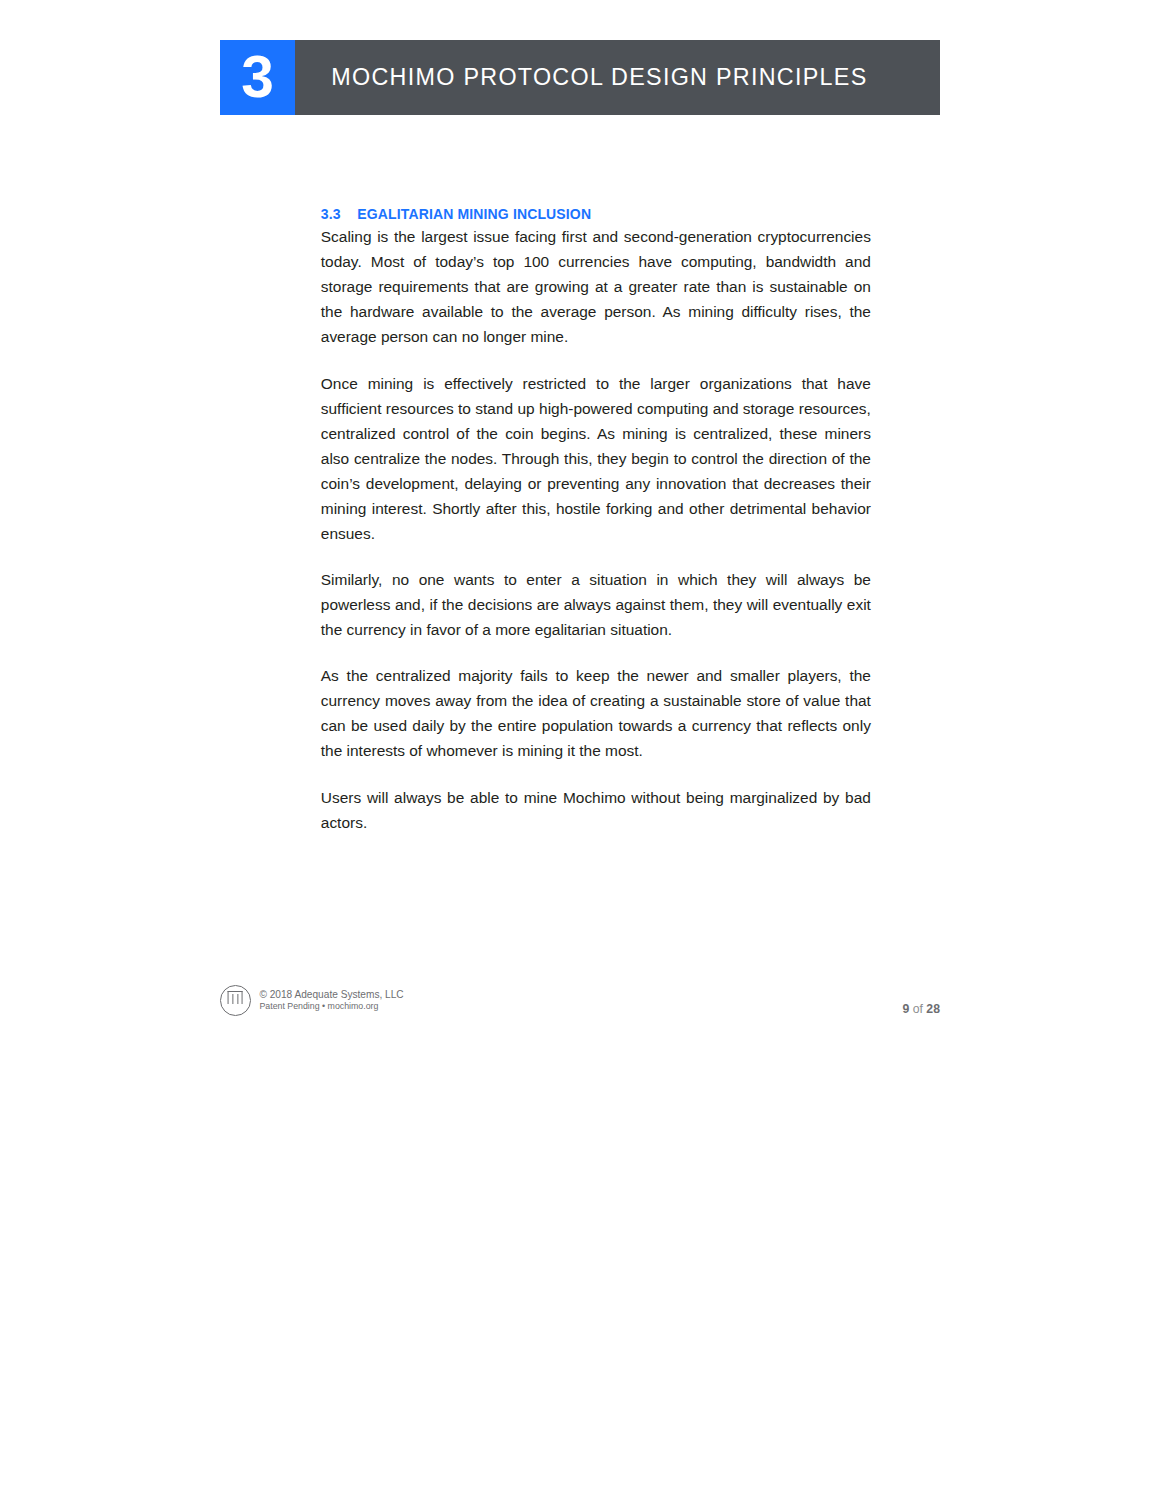3
MOCHIMO PROTOCOL DESIGN PRINCIPLES
3.3 EGALITARIAN MINING INCLUSION
Scaling is the largest issue facing first and second-generation cryptocurrencies today. Most of today’s top 100 currencies have computing, bandwidth and storage requirements that are growing at a greater rate than is sustainable on the hardware available to the average person. As mining difficulty rises, the average person can no longer mine.
Once mining is effectively restricted to the larger organizations that have sufficient resources to stand up high-powered computing and storage resources, centralized control of the coin begins. As mining is centralized, these miners also centralize the nodes. Through this, they begin to control the direction of the coin’s development, delaying or preventing any innovation that decreases their mining interest. Shortly after this, hostile forking and other detrimental behavior ensues.
Similarly, no one wants to enter a situation in which they will always be powerless and, if the decisions are always against them, they will eventually exit the currency in favor of a more egalitarian situation.
As the centralized majority fails to keep the newer and smaller players, the currency moves away from the idea of creating a sustainable store of value that can be used daily by the entire population towards a currency that reflects only the interests of whomever is mining it the most.
Users will always be able to mine Mochimo without being marginalized by bad actors.
© 2018 Adequate Systems, LLC
Patent Pending • mochimo.org
9 of 28